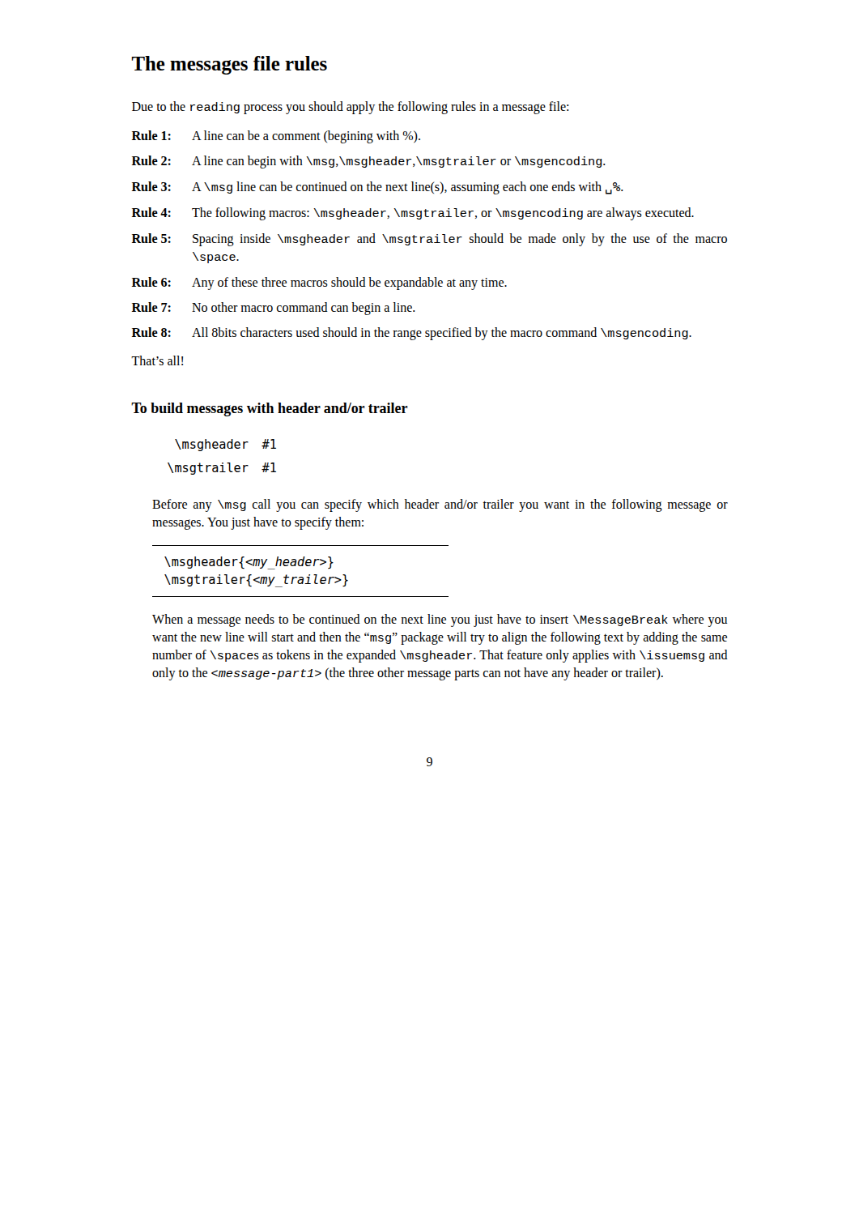The messages file rules
Due to the reading process you should apply the following rules in a message file:
Rule 1:
A line can be a comment (begining with %).
Rule 2:
A line can begin with \msg,\msgheader,\msgtrailer or \msgencoding.
Rule 3:
A \msg line can be continued on the next line(s), assuming each one ends with %.
Rule 4:
The following macros: \msgheader, \msgtrailer, or \msgencoding are always executed.
Rule 5:
Spacing inside \msgheader and \msgtrailer should be made only by the use of the macro \space.
Rule 6:
Any of these three macros should be expandable at any time.
Rule 7:
No other macro command can begin a line.
Rule 8:
All 8bits characters used should in the range specified by the macro command \msgencoding.
That’s all!
To build messages with header and/or trailer
\msgheader
#1
\msgtrailer
#1
Before any \msg call you can specify which header and/or trailer you want in the following message or messages. You just have to specify them:
\msgheader{<my_header>}
\msgtrailer{<my_trailer>}
When a message needs to be continued on the next line you just have to insert \MessageBreak where you want the new line will start and then the “msg” package will try to align the following text by adding the same number of \spaces as tokens in the expanded \msgheader. That feature only applies with \issuemsg and only to the <message-part1> (the three other message parts can not have any header or trailer).
9